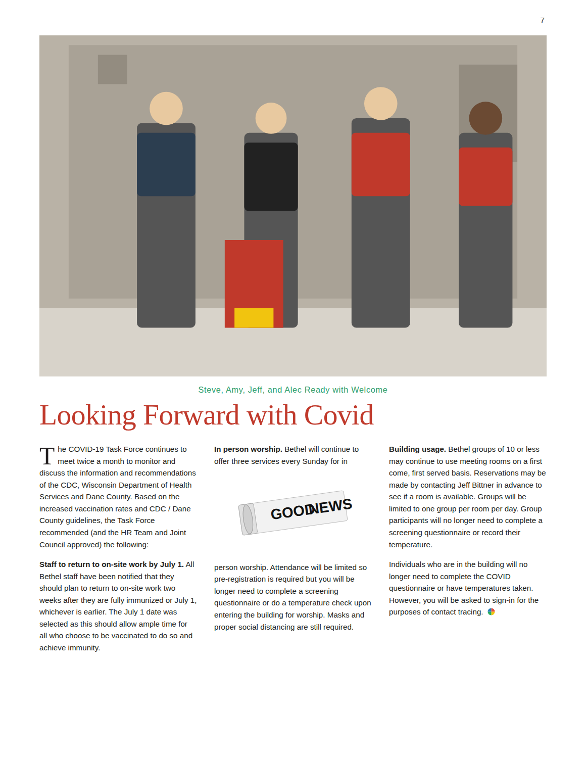7
Steve, Amy, Jeff, and Alec Ready with Welcome
Looking Forward with Covid
The COVID-19 Task Force continues to meet twice a month to monitor and discuss the information and recommendations of the CDC, Wisconsin Department of Health Services and Dane County. Based on the increased vaccination rates and CDC / Dane County guidelines, the Task Force recommended (and the HR Team and Joint Council approved) the following:
Staff to return to on-site work by July 1. All Bethel staff have been notified that they should plan to return to on-site work two weeks after they are fully immunized or July 1, whichever is earlier. The July 1 date was selected as this should allow ample time for all who choose to be vaccinated to do so and achieve immunity.
In person worship. Bethel will continue to offer three services every Sunday for in
person worship. Attendance will be limited so pre-registration is required but you will be longer need to complete a screening questionnaire or do a temperature check upon entering the building for worship. Masks and proper social distancing are still required.
Building usage. Bethel groups of 10 or less may continue to use meeting rooms on a first come, first served basis. Reservations may be made by contacting Jeff Bittner in advance to see if a room is available. Groups will be limited to one group per room per day. Group participants will no longer need to complete a screening questionnaire or record their temperature.
Individuals who are in the building will no longer need to complete the COVID questionnaire or have temperatures taken. However, you will be asked to sign-in for the purposes of contact tracing.